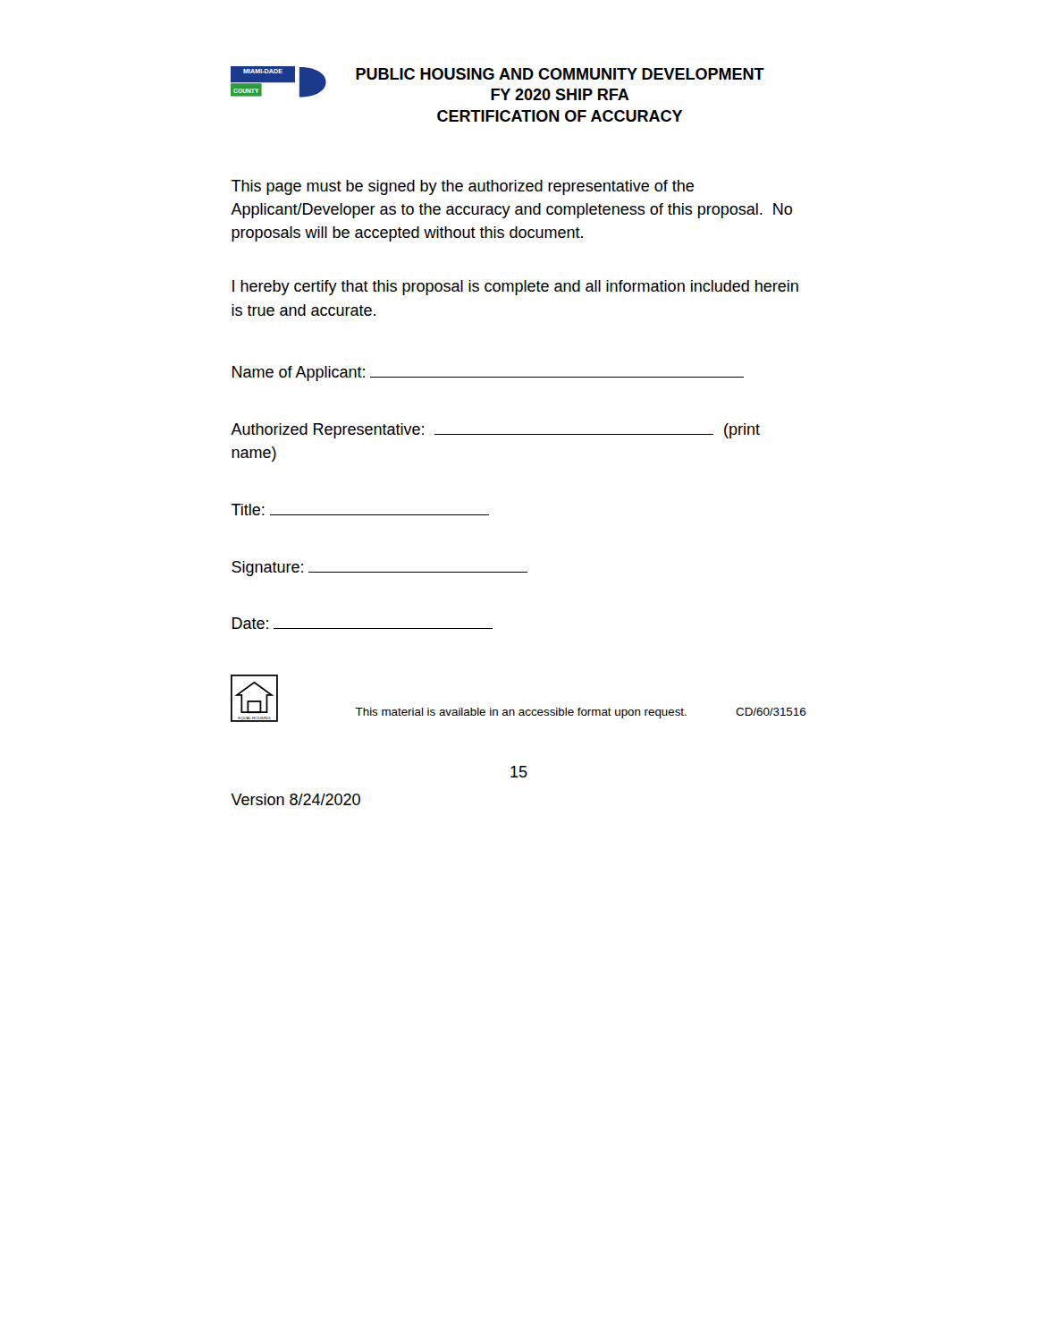MIAMI-DADE COUNTY
PUBLIC HOUSING AND COMMUNITY DEVELOPMENT
FY 2020 SHIP RFA
CERTIFICATION OF ACCURACY
This page must be signed by the authorized representative of the Applicant/Developer as to the accuracy and completeness of this proposal. No proposals will be accepted without this document.
I hereby certify that this proposal is complete and all information included herein is true and accurate.
Name of Applicant:
Authorized Representative: (print name)
Title:
Signature:
Date:
EQUAL HOUSING
This material is available in an accessible format upon request.
CD/60/31516
15
Version 8/24/2020